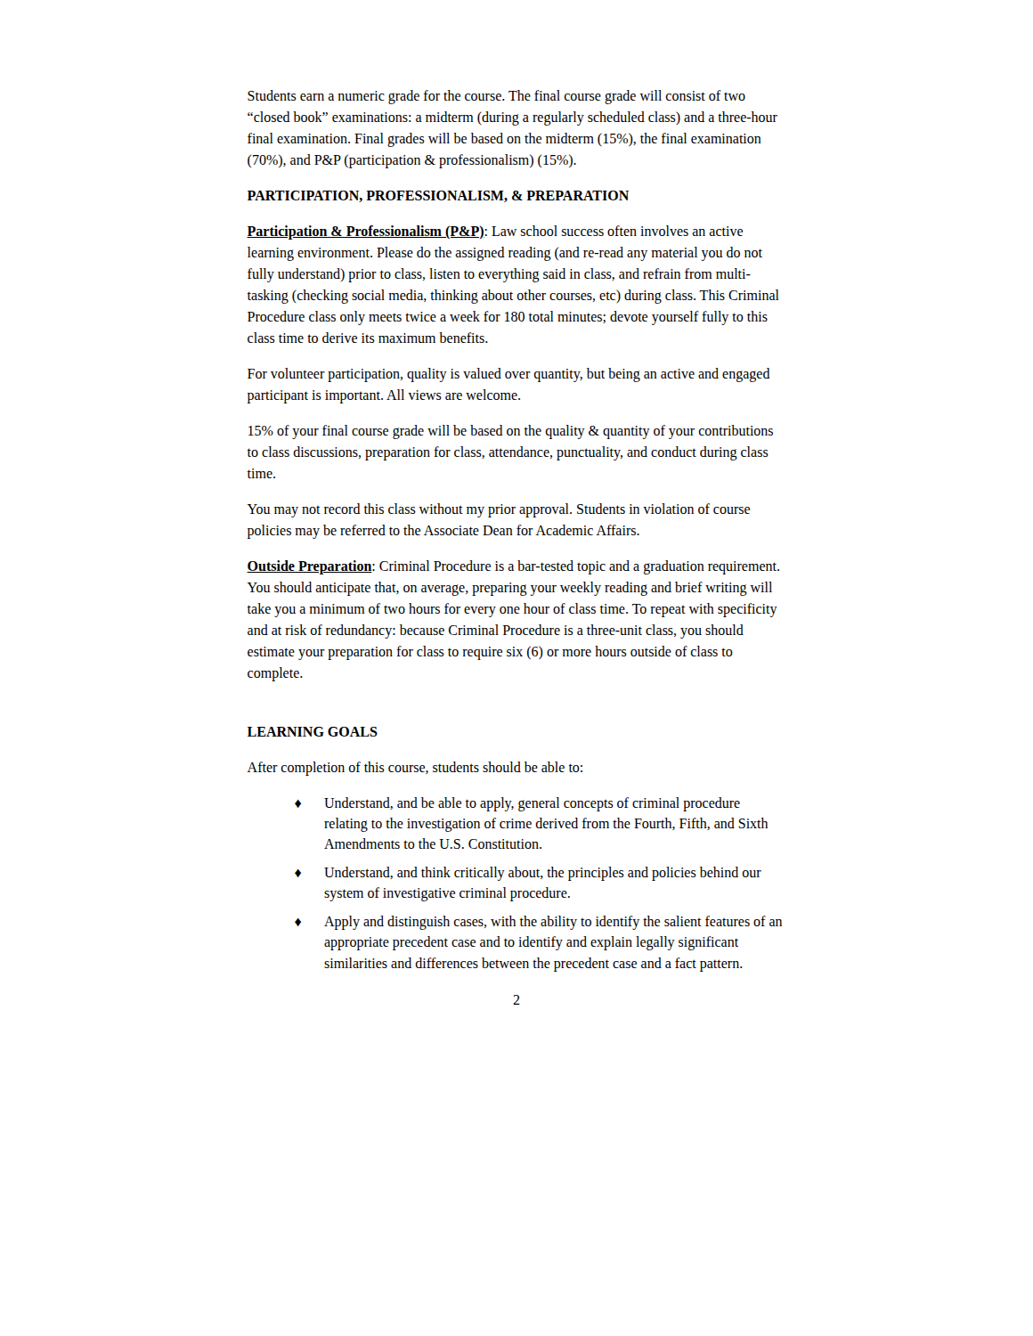Students earn a numeric grade for the course. The final course grade will consist of two “closed book” examinations: a midterm (during a regularly scheduled class) and a three-hour final examination. Final grades will be based on the midterm (15%), the final examination (70%), and P&P (participation & professionalism) (15%).
PARTICIPATION, PROFESSIONALISM, & PREPARATION
Participation & Professionalism (P&P): Law school success often involves an active learning environment. Please do the assigned reading (and re-read any material you do not fully understand) prior to class, listen to everything said in class, and refrain from multi-tasking (checking social media, thinking about other courses, etc) during class. This Criminal Procedure class only meets twice a week for 180 total minutes; devote yourself fully to this class time to derive its maximum benefits.
For volunteer participation, quality is valued over quantity, but being an active and engaged participant is important. All views are welcome.
15% of your final course grade will be based on the quality & quantity of your contributions to class discussions, preparation for class, attendance, punctuality, and conduct during class time.
You may not record this class without my prior approval. Students in violation of course policies may be referred to the Associate Dean for Academic Affairs.
Outside Preparation: Criminal Procedure is a bar-tested topic and a graduation requirement. You should anticipate that, on average, preparing your weekly reading and brief writing will take you a minimum of two hours for every one hour of class time. To repeat with specificity and at risk of redundancy: because Criminal Procedure is a three-unit class, you should estimate your preparation for class to require six (6) or more hours outside of class to complete.
LEARNING GOALS
After completion of this course, students should be able to:
Understand, and be able to apply, general concepts of criminal procedure relating to the investigation of crime derived from the Fourth, Fifth, and Sixth Amendments to the U.S. Constitution.
Understand, and think critically about, the principles and policies behind our system of investigative criminal procedure.
Apply and distinguish cases, with the ability to identify the salient features of an appropriate precedent case and to identify and explain legally significant similarities and differences between the precedent case and a fact pattern.
2